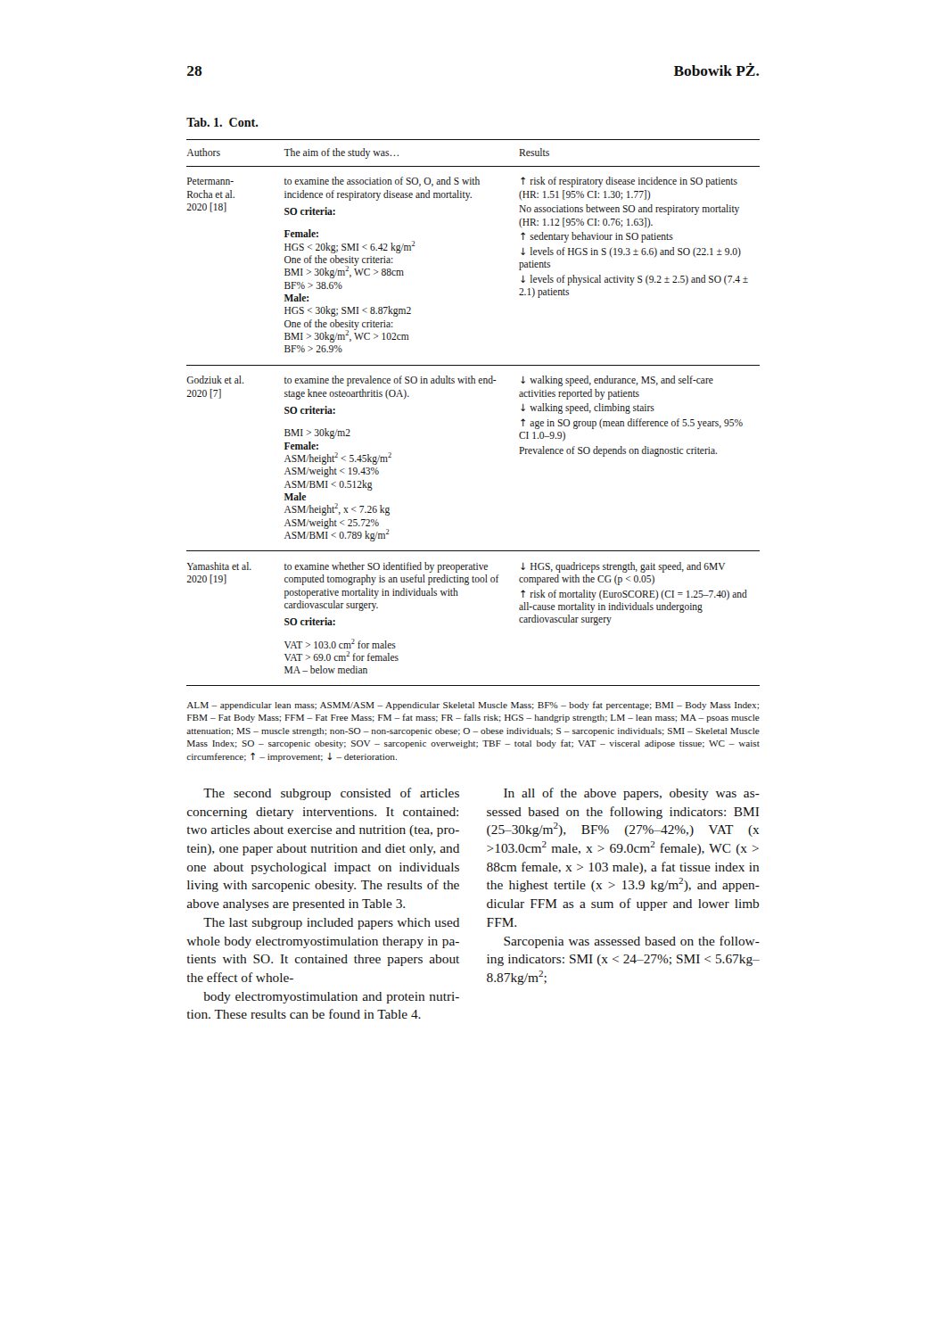28 Bobowik PŻ.
Tab. 1. Cont.
| Authors | The aim of the study was… | Results |
| --- | --- | --- |
| Petermann- Rocha et al. 2020 [18] | to examine the association of SO, O, and S with incidence of respiratory disease and mortality. SO criteria: Female: HGS < 20kg; SMI < 6.42 kg/m 2 One of the obesity criteria: BMI > 30kg/m 2 , WC > 88cm BF% > 38.6% Male: HGS < 30kg; SMI < 8.87kgm2 One of the obesity criteria: BMI > 30kg/m 2 , WC > 102cm BF% > 26.9% | ↑ risk of respiratory disease incidence in SO patients (HR: 1.51 [95% CI: 1.30; 1.77]) No associations between SO and respiratory mortality (HR: 1.12 [95% CI: 0.76; 1.63]). ↑ sedentary behaviour in SO patients ↓ levels of HGS in S (19.3 ± 6.6) and SO (22.1 ± 9.0) patients ↓ levels of physical activity S (9.2 ± 2.5) and SO (7.4 ± 2.1) patients |
| Godziuk et al. 2020 [7] | to examine the prevalence of SO in adults with end-stage knee osteoarthritis (OA). SO criteria: BMI > 30kg/m2 Female: ASM/height 2 < 5.45kg/m 2 ASM/weight < 19.43% ASM/BMI < 0.512kg Male ASM/height 2 , x < 7.26 kg ASM/weight < 25.72% ASM/BMI < 0.789 kg/m 2 | ↓ walking speed, endurance, MS, and self-care activities reported by patients ↓ walking speed, climbing stairs ↑ age in SO group (mean difference of 5.5 years, 95% CI 1.0–9.9) Prevalence of SO depends on diagnostic criteria. |
| Yamashita et al. 2020 [19] | to examine whether SO identified by preoperative computed tomography is an useful predicting tool of postoperative mortality in individuals with cardiovascular surgery. SO criteria: VAT > 103.0 cm 2 for males VAT > 69.0 cm 2 for females MA – below median | ↓ HGS, quadriceps strength, gait speed, and 6MV compared with the CG (p < 0.05) ↑ risk of mortality (EuroSCORE) (CI = 1.25–7.40) and all-cause mortality in individuals undergoing cardiovascular surgery |
ALM – appendicular lean mass; ASMM/ASM – Appendicular Skeletal Muscle Mass; BF% – body fat percentage; BMI – Body Mass Index; FBM – Fat Body Mass; FFM – Fat Free Mass; FM – fat mass; FR – falls risk; HGS – handgrip strength; LM – lean mass; MA – psoas muscle attenuation; MS – muscle strength; non-SO – non-sarcopenic obese; O – obese individuals; S – sarcopenic individuals; SMI – Skeletal Muscle Mass Index; SO – sarcopenic obesity; SOV – sarcopenic overweight; TBF – total body fat; VAT – visceral adipose tissue; WC – waist circumference; ↑ – improvement; ↓ – deterioration.
The second subgroup consisted of articles concerning dietary interventions. It contained: two articles about exercise and nutrition (tea, protein), one paper about nutrition and diet only, and one about psychological impact on individuals living with sarcopenic obesity. The results of the above analyses are presented in Table 3.
The last subgroup included papers which used whole body electromyostimulation therapy in patients with SO. It contained three papers about the effect of whole-
body electromyostimulation and protein nutrition. These results can be found in Table 4.
In all of the above papers, obesity was assessed based on the following indicators: BMI (25–30kg/m2), BF% (27%–42%,) VAT (x >103.0cm2 male, x > 69.0cm2 female), WC (x > 88cm female, x > 103 male), a fat tissue index in the highest tertile (x > 13.9 kg/m2), and appendicular FFM as a sum of upper and lower limb FFM.
Sarcopenia was assessed based on the following indicators: SMI (x < 24–27%; SMI < 5.67kg–8.87kg/m2;